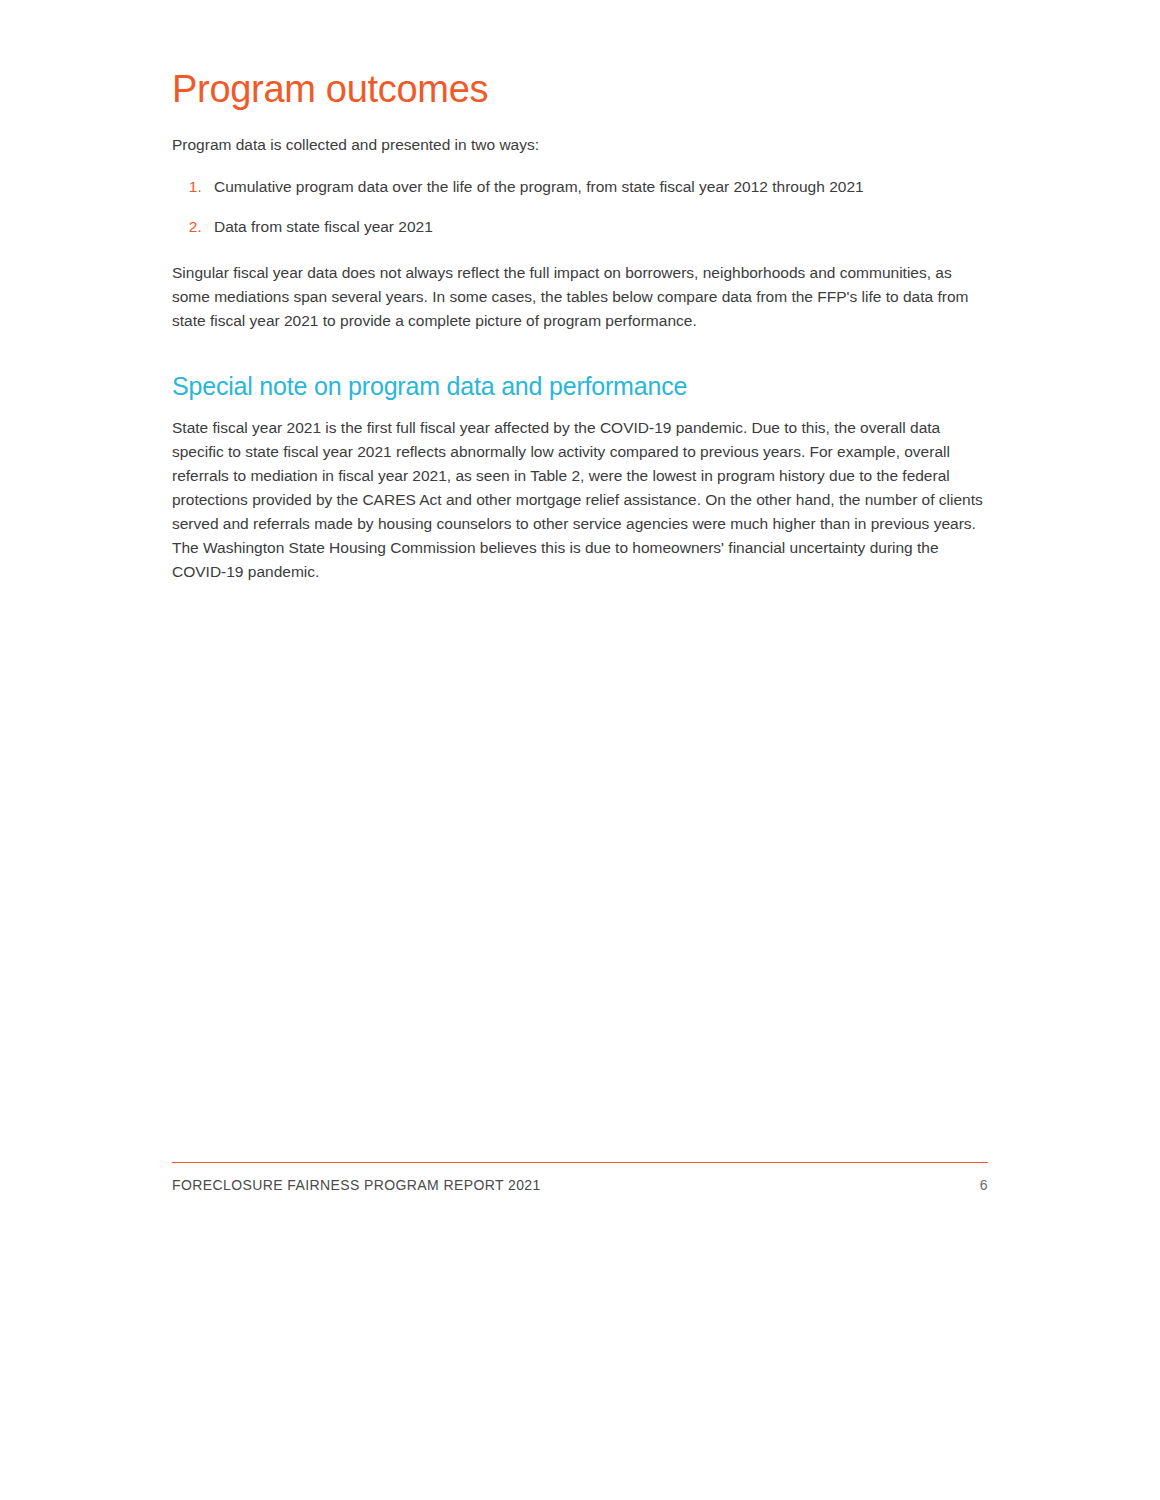Program outcomes
Program data is collected and presented in two ways:
Cumulative program data over the life of the program, from state fiscal year 2012 through 2021
Data from state fiscal year 2021
Singular fiscal year data does not always reflect the full impact on borrowers, neighborhoods and communities, as some mediations span several years. In some cases, the tables below compare data from the FFP's life to data from state fiscal year 2021 to provide a complete picture of program performance.
Special note on program data and performance
State fiscal year 2021 is the first full fiscal year affected by the COVID-19 pandemic. Due to this, the overall data specific to state fiscal year 2021 reflects abnormally low activity compared to previous years. For example, overall referrals to mediation in fiscal year 2021, as seen in Table 2, were the lowest in program history due to the federal protections provided by the CARES Act and other mortgage relief assistance. On the other hand, the number of clients served and referrals made by housing counselors to other service agencies were much higher than in previous years. The Washington State Housing Commission believes this is due to homeowners' financial uncertainty during the COVID-19 pandemic.
FORECLOSURE FAIRNESS PROGRAM REPORT 2021 6